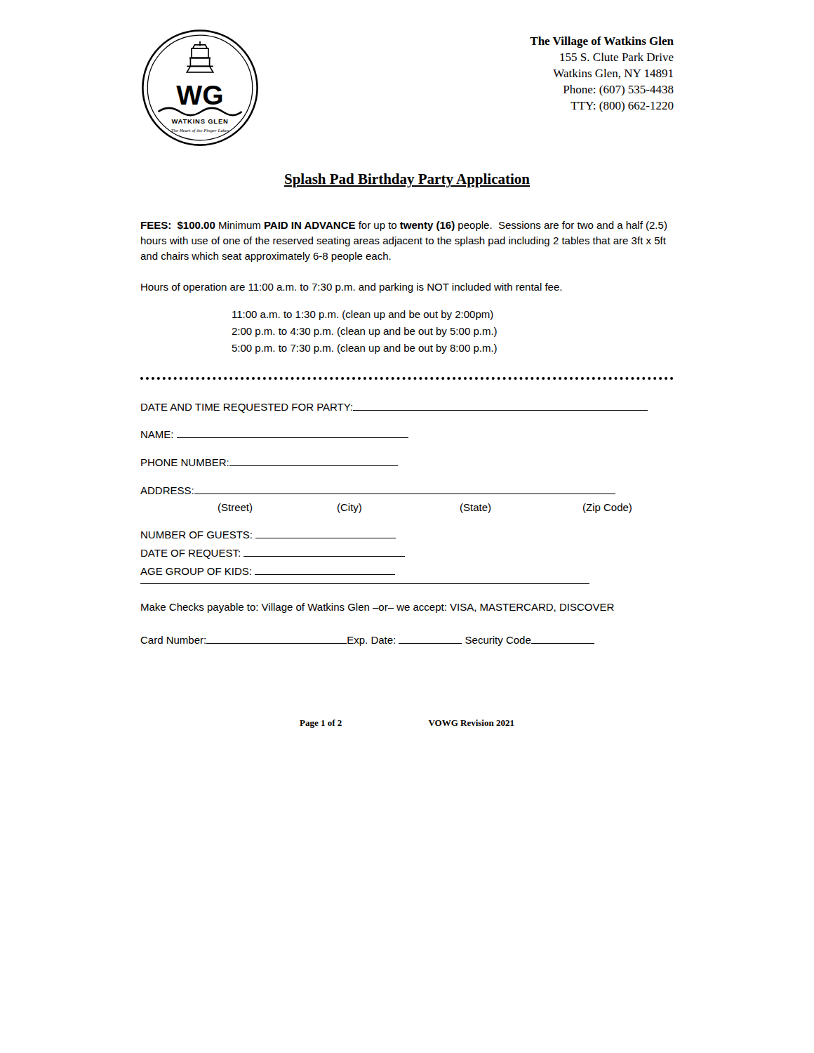WG WATKINS GLEN The Heart of the Finger Lakes
The Village of Watkins Glen
155 S. Clute Park Drive
Watkins Glen, NY 14891
Phone: (607) 535-4438
TTY: (800) 662-1220
Splash Pad Birthday Party Application
FEES: $100.00 Minimum PAID IN ADVANCE for up to twenty (16) people. Sessions are for two and a half (2.5) hours with use of one of the reserved seating areas adjacent to the splash pad including 2 tables that are 3ft x 5ft and chairs which seat approximately 6-8 people each.
Hours of operation are 11:00 a.m. to 7:30 p.m. and parking is NOT included with rental fee.
11:00 a.m. to 1:30 p.m. (clean up and be out by 2:00pm)
2:00 p.m. to 4:30 p.m. (clean up and be out by 5:00 p.m.)
5:00 p.m. to 7:30 p.m. (clean up and be out by 8:00 p.m.)
DATE AND TIME REQUESTED FOR PARTY:
NAME:
PHONE NUMBER:
ADDRESS:
(Street) (City) (State) (Zip Code)
NUMBER OF GUESTS:
DATE OF REQUEST:
AGE GROUP OF KIDS:
Make Checks payable to: Village of Watkins Glen –or– we accept: VISA, MASTERCARD, DISCOVER
Card Number: Exp. Date: Security Code
Page 1 of 2 VOWG Revision 2021